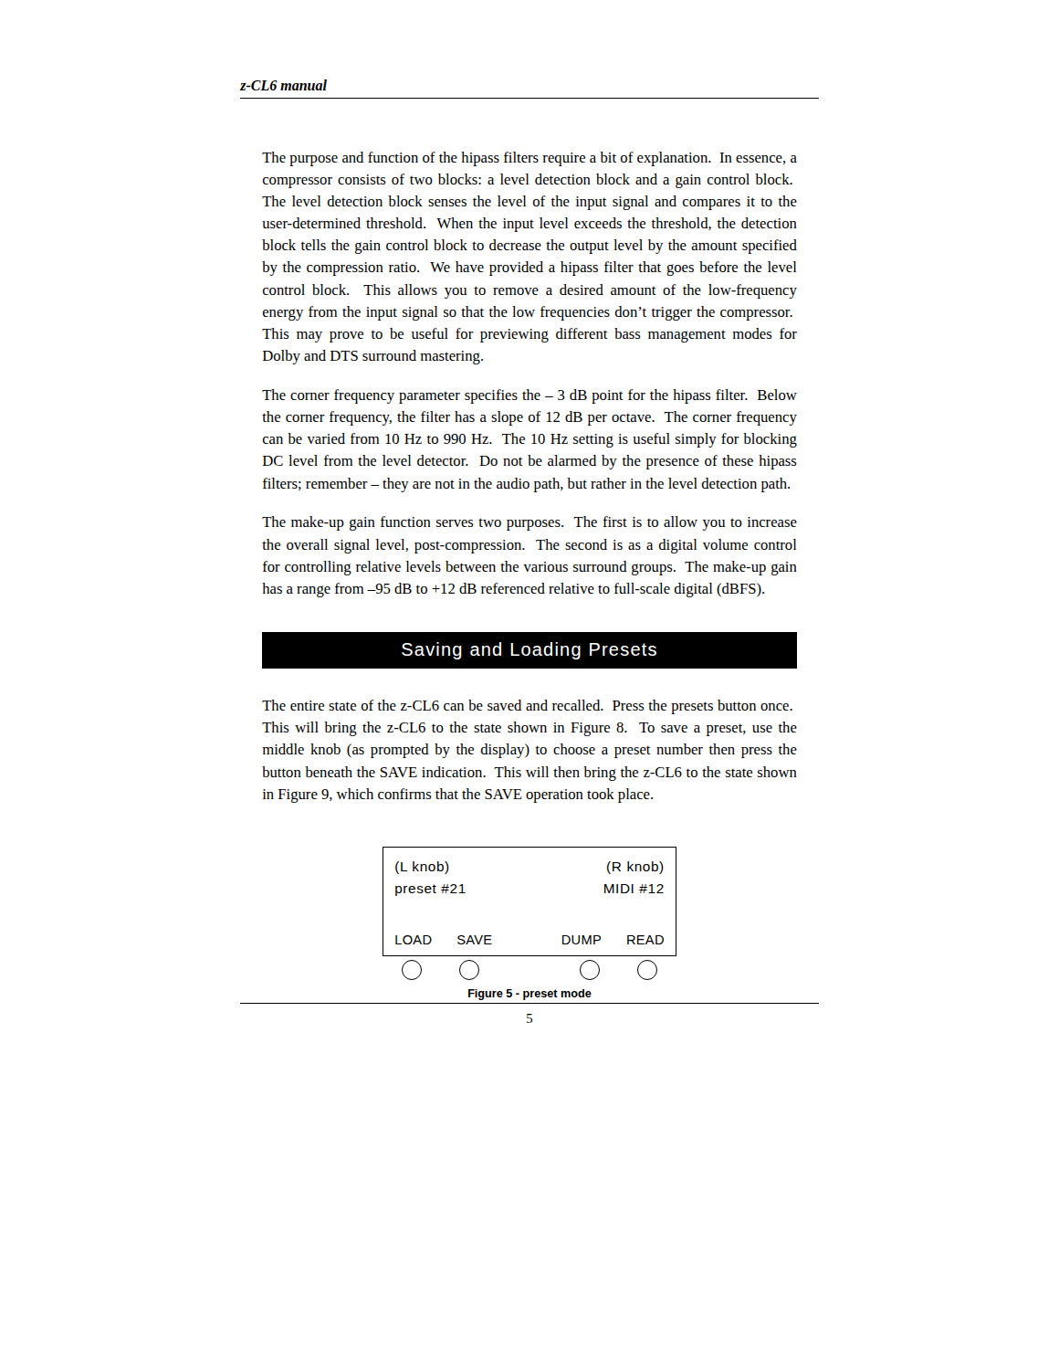z-CL6 manual
The purpose and function of the hipass filters require a bit of explanation. In essence, a compressor consists of two blocks: a level detection block and a gain control block. The level detection block senses the level of the input signal and compares it to the user-determined threshold. When the input level exceeds the threshold, the detection block tells the gain control block to decrease the output level by the amount specified by the compression ratio. We have provided a hipass filter that goes before the level control block. This allows you to remove a desired amount of the low-frequency energy from the input signal so that the low frequencies don’t trigger the compressor. This may prove to be useful for previewing different bass management modes for Dolby and DTS surround mastering.
The corner frequency parameter specifies the – 3 dB point for the hipass filter. Below the corner frequency, the filter has a slope of 12 dB per octave. The corner frequency can be varied from 10 Hz to 990 Hz. The 10 Hz setting is useful simply for blocking DC level from the level detector. Do not be alarmed by the presence of these hipass filters; remember – they are not in the audio path, but rather in the level detection path.
The make-up gain function serves two purposes. The first is to allow you to increase the overall signal level, post-compression. The second is as a digital volume control for controlling relative levels between the various surround groups. The make-up gain has a range from –95 dB to +12 dB referenced relative to full-scale digital (dBFS).
Saving and Loading Presets
The entire state of the z-CL6 can be saved and recalled. Press the presets button once. This will bring the z-CL6 to the state shown in Figure 8. To save a preset, use the middle knob (as prompted by the display) to choose a preset number then press the button beneath the SAVE indication. This will then bring the z-CL6 to the state shown in Figure 9, which confirms that the SAVE operation took place.
(L knob) (R knob)
preset #21 MIDI #12
LOAD SAVE DUMP READ
Figure 5 - preset mode
5